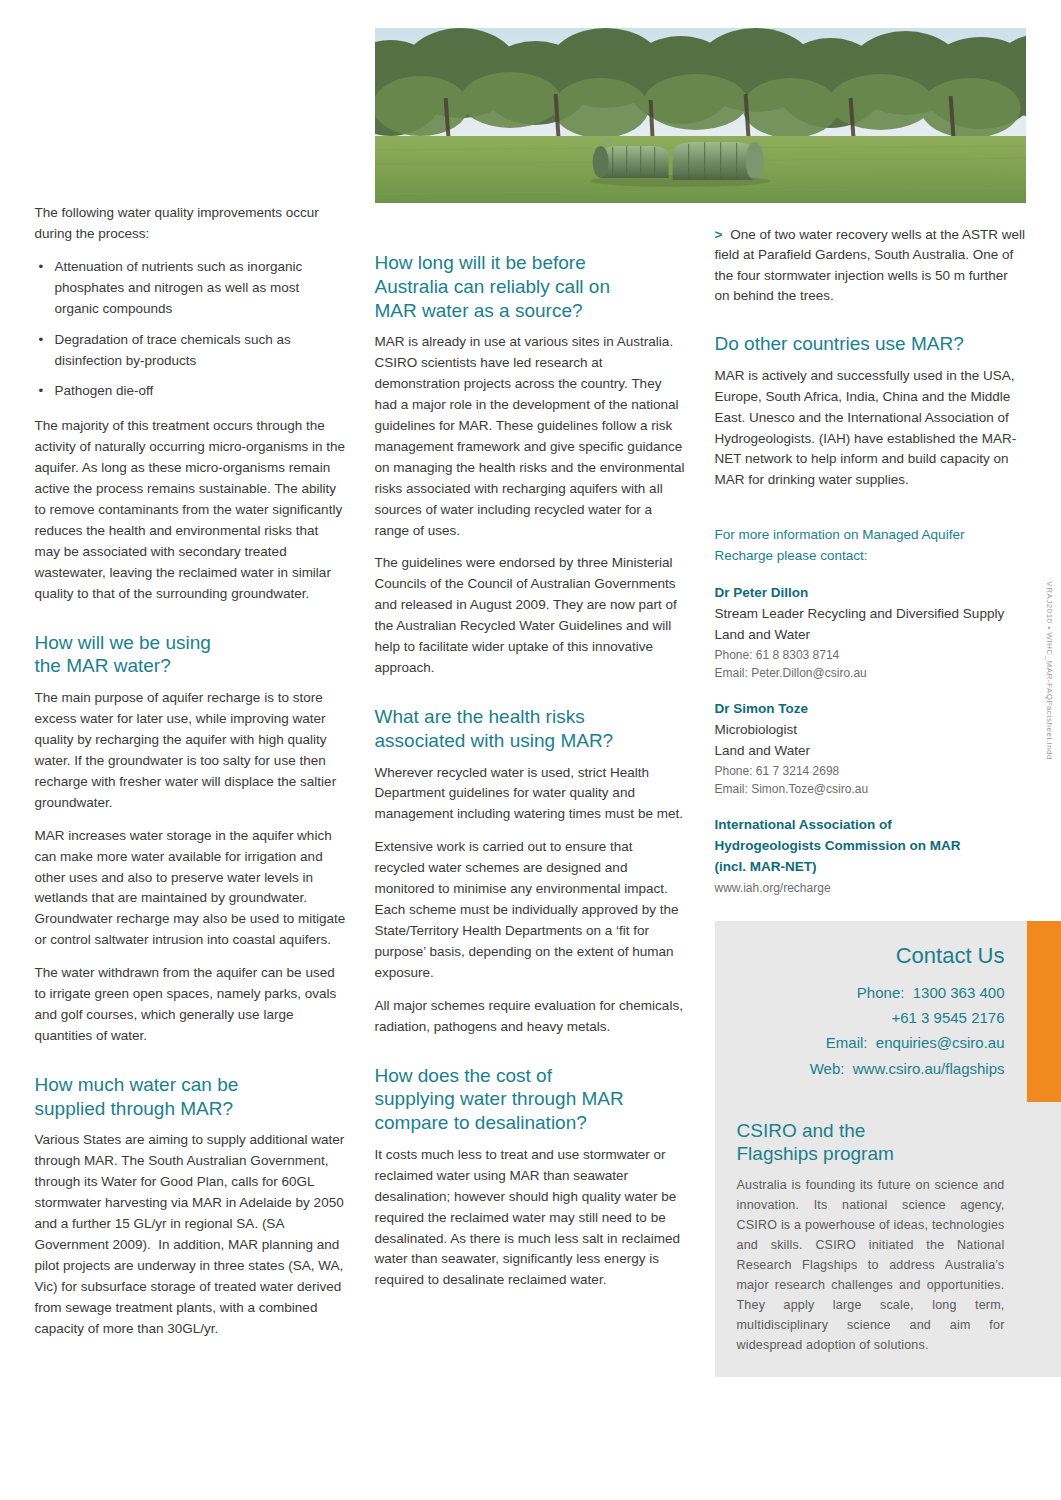The following water quality improvements occur during the process:
Attenuation of nutrients such as inorganic phosphates and nitrogen as well as most organic compounds
Degradation of trace chemicals such as disinfection by-products
Pathogen die-off
The majority of this treatment occurs through the activity of naturally occurring micro-organisms in the aquifer. As long as these micro-organisms remain active the process remains sustainable. The ability to remove contaminants from the water significantly reduces the health and environmental risks that may be associated with secondary treated wastewater, leaving the reclaimed water in similar quality to that of the surrounding groundwater.
How will we be using
the MAR water?
The main purpose of aquifer recharge is to store excess water for later use, while improving water quality by recharging the aquifer with high quality water. If the groundwater is too salty for use then recharge with fresher water will displace the saltier groundwater.
MAR increases water storage in the aquifer which can make more water available for irrigation and other uses and also to preserve water levels in wetlands that are maintained by groundwater. Groundwater recharge may also be used to mitigate or control saltwater intrusion into coastal aquifers.
The water withdrawn from the aquifer can be used to irrigate green open spaces, namely parks, ovals and golf courses, which generally use large quantities of water.
How much water can be
supplied through MAR?
Various States are aiming to supply additional water through MAR. The South Australian Government, through its Water for Good Plan, calls for 60GL stormwater harvesting via MAR in Adelaide by 2050 and a further 15 GL/yr in regional SA. (SA Government 2009). In addition, MAR planning and pilot projects are underway in three states (SA, WA, Vic) for subsurface storage of treated water derived from sewage treatment plants, with a combined capacity of more than 30GL/yr.
How long will it be before
Australia can reliably call on
MAR water as a source?
MAR is already in use at various sites in Australia. CSIRO scientists have led research at demonstration projects across the country. They had a major role in the development of the national guidelines for MAR. These guidelines follow a risk management framework and give specific guidance on managing the health risks and the environmental risks associated with recharging aquifers with all sources of water including recycled water for a range of uses.
The guidelines were endorsed by three Ministerial Councils of the Council of Australian Governments and released in August 2009. They are now part of the Australian Recycled Water Guidelines and will help to facilitate wider uptake of this innovative approach.
What are the health risks
associated with using MAR?
Wherever recycled water is used, strict Health Department guidelines for water quality and management including watering times must be met.
Extensive work is carried out to ensure that recycled water schemes are designed and monitored to minimise any environmental impact. Each scheme must be individually approved by the State/Territory Health Departments on a ‘fit for purpose’ basis, depending on the extent of human exposure.
All major schemes require evaluation for chemicals, radiation, pathogens and heavy metals.
How does the cost of
supplying water through MAR
compare to desalination?
It costs much less to treat and use stormwater or reclaimed water using MAR than seawater desalination; however should high quality water be required the reclaimed water may still need to be desalinated. As there is much less salt in reclaimed water than seawater, significantly less energy is required to desalinate reclaimed water.
> One of two water recovery wells at the ASTR well field at Parafield Gardens, South Australia. One of the four stormwater injection wells is 50 m further on behind the trees.
Do other countries use MAR?
MAR is actively and successfully used in the USA, Europe, South Africa, India, China and the Middle East. Unesco and the International Association of Hydrogeologists. (IAH) have established the MAR-NET network to help inform and build capacity on MAR for drinking water supplies.
For more information on Managed Aquifer Recharge please contact:
Dr Peter Dillon Stream Leader Recycling and Diversified Supply Land and Water Phone: 61 8 8303 8714 Email: Peter.Dillon@csiro.au
Dr Simon Toze Microbiologist Land and Water Phone: 61 7 3214 2698 Email: Simon.Toze@csiro.au
International Association of
Hydrogeologists Commission on MAR
(incl. MAR-NET) www.iah.org/recharge
Contact Us
Phone: 1300 363 400
+61 3 9545 2176
Email: enquiries@csiro.au
Web: www.csiro.au/flagships
CSIRO and the
Flagships program
Australia is founding its future on science and innovation. Its national science agency, CSIRO is a powerhouse of ideas, technologies and skills. CSIRO initiated the National Research Flagships to address Australia’s major research challenges and opportunities. They apply large scale, long term, multidisciplinary science and aim for widespread adoption of solutions.
VRAJ2010 • WfHC_MAR-FAQFactsheet.indd